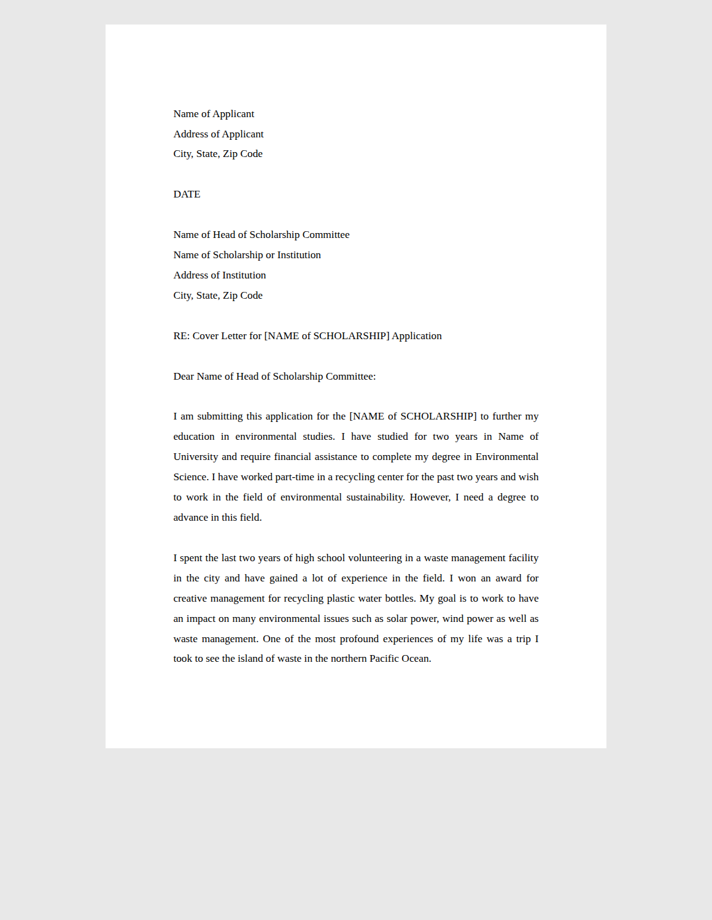Name of Applicant
Address of Applicant
City, State, Zip Code
DATE
Name of Head of Scholarship Committee
Name of Scholarship or Institution
Address of Institution
City, State, Zip Code
RE: Cover Letter for [NAME of SCHOLARSHIP] Application
Dear Name of Head of Scholarship Committee:
I am submitting this application for the [NAME of SCHOLARSHIP] to further my education in environmental studies. I have studied for two years in Name of University and require financial assistance to complete my degree in Environmental Science. I have worked part-time in a recycling center for the past two years and wish to work in the field of environmental sustainability. However, I need a degree to advance in this field.
I spent the last two years of high school volunteering in a waste management facility in the city and have gained a lot of experience in the field. I won an award for creative management for recycling plastic water bottles. My goal is to work to have an impact on many environmental issues such as solar power, wind power as well as waste management. One of the most profound experiences of my life was a trip I took to see the island of waste in the northern Pacific Ocean.